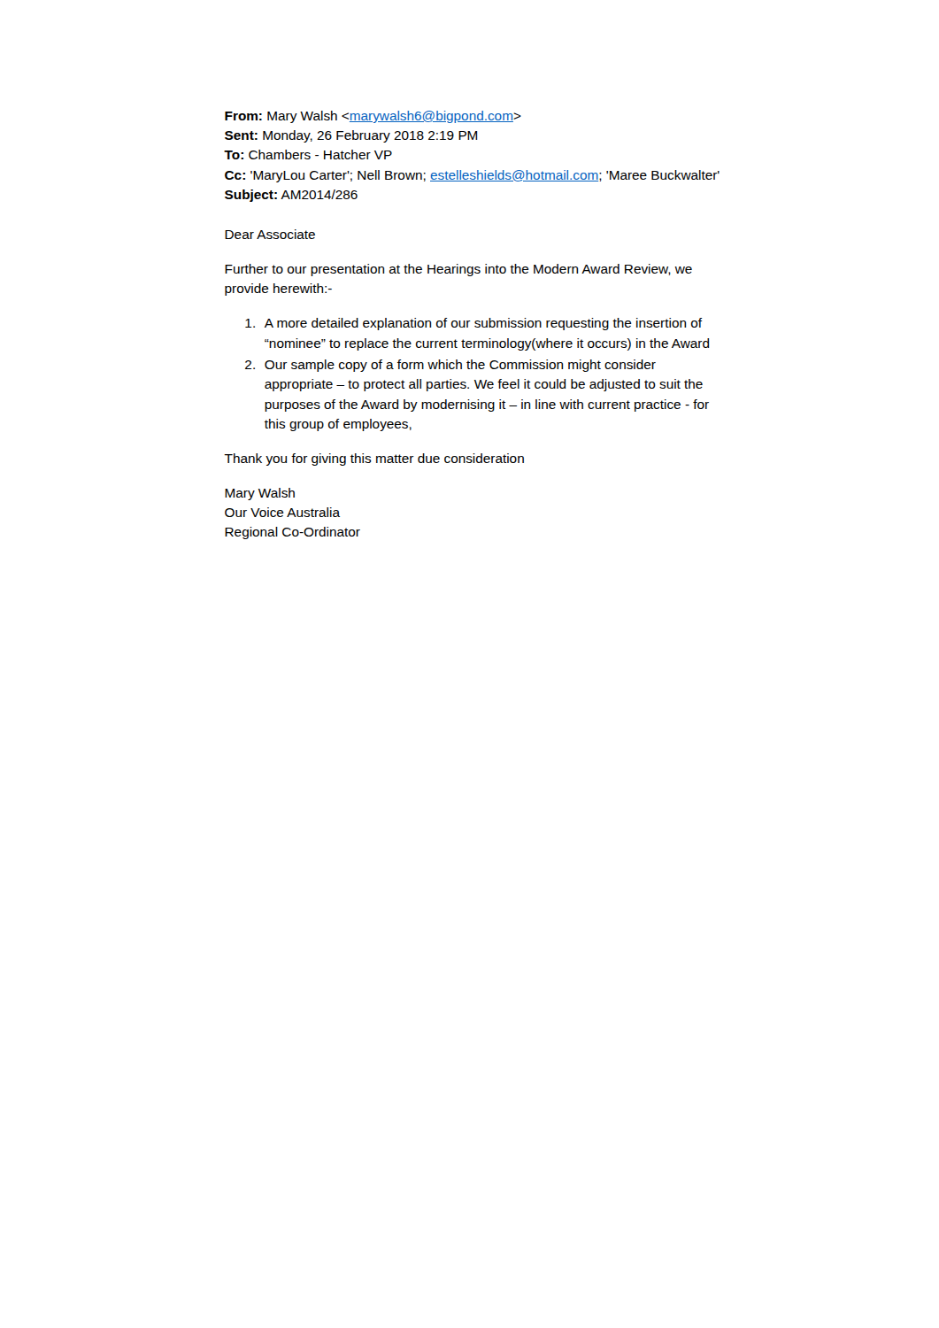From: Mary Walsh <marywalsh6@bigpond.com>
Sent: Monday, 26 February 2018 2:19 PM
To: Chambers - Hatcher VP
Cc: 'MaryLou Carter'; Nell Brown; estelleshields@hotmail.com; 'Maree Buckwalter'
Subject: AM2014/286
Dear Associate
Further to our presentation at the Hearings into the Modern Award Review, we provide herewith:-
A more detailed explanation of our submission requesting the insertion of “nominee” to replace the current terminology(where it occurs) in the Award
Our sample copy of a form which the Commission might consider appropriate – to protect all parties. We feel it could be adjusted to suit the purposes of the Award by modernising it – in line with current practice - for this group of employees,
Thank you for giving this matter due consideration
Mary Walsh
Our Voice Australia
Regional Co-Ordinator